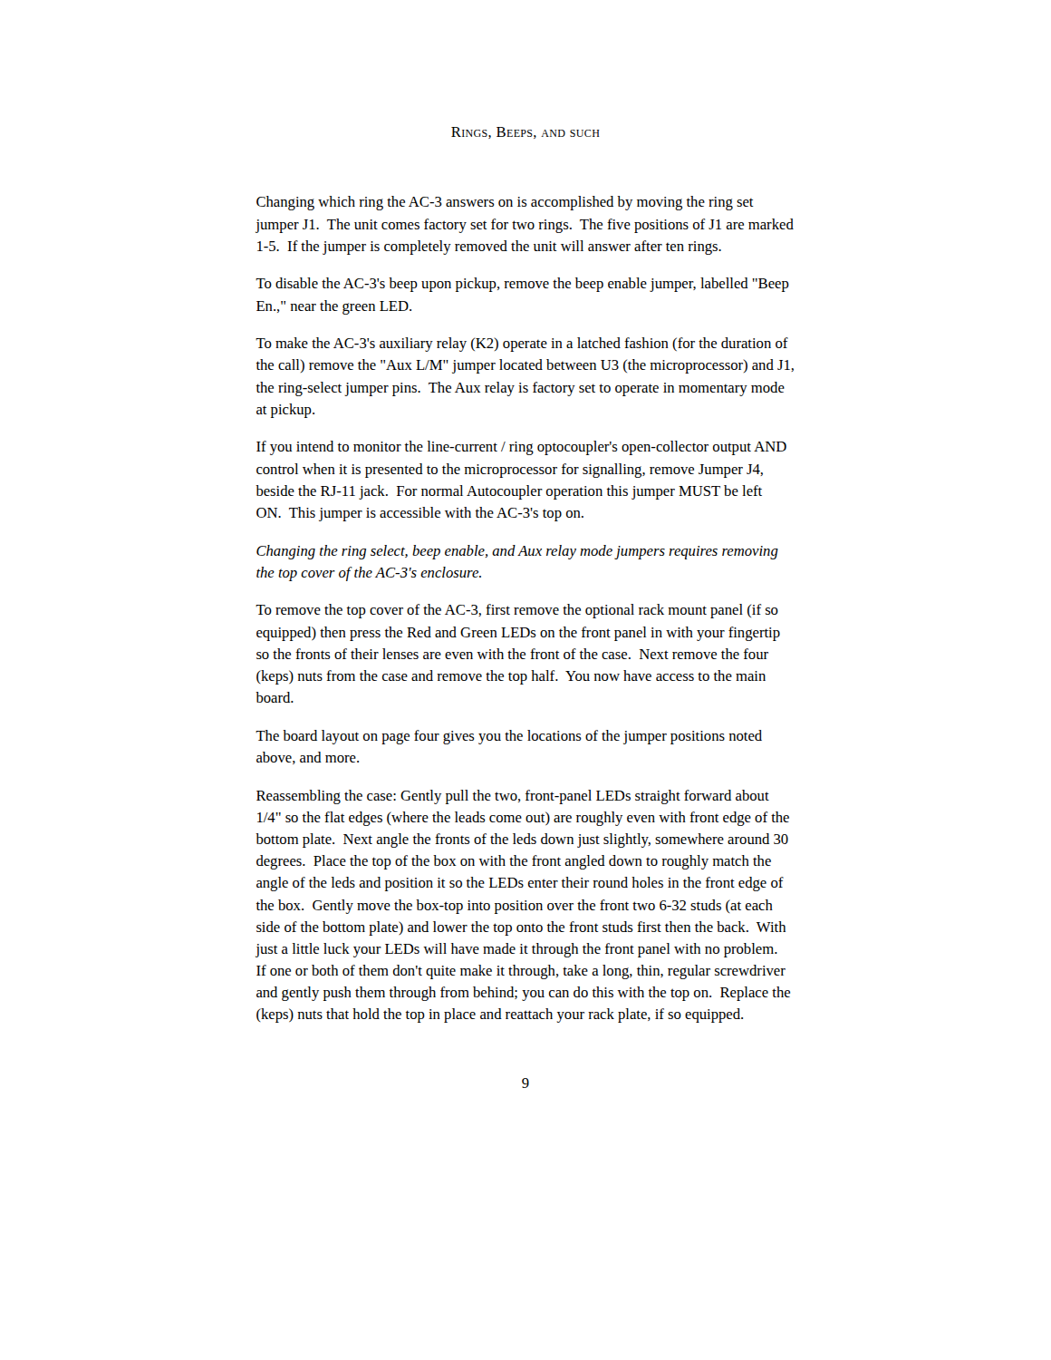Rings, Beeps, and such
Changing which ring the AC-3 answers on is accomplished by moving the ring set jumper J1. The unit comes factory set for two rings. The five positions of J1 are marked 1-5. If the jumper is completely removed the unit will answer after ten rings.
To disable the AC-3's beep upon pickup, remove the beep enable jumper, labelled "Beep En.," near the green LED.
To make the AC-3's auxiliary relay (K2) operate in a latched fashion (for the duration of the call) remove the "Aux L/M" jumper located between U3 (the microprocessor) and J1, the ring-select jumper pins. The Aux relay is factory set to operate in momentary mode at pickup.
If you intend to monitor the line-current / ring optocoupler's open-collector output AND control when it is presented to the microprocessor for signalling, remove Jumper J4, beside the RJ-11 jack. For normal Autocoupler operation this jumper MUST be left ON. This jumper is accessible with the AC-3's top on.
Changing the ring select, beep enable, and Aux relay mode jumpers requires removing the top cover of the AC-3's enclosure.
To remove the top cover of the AC-3, first remove the optional rack mount panel (if so equipped) then press the Red and Green LEDs on the front panel in with your fingertip so the fronts of their lenses are even with the front of the case. Next remove the four (keps) nuts from the case and remove the top half. You now have access to the main board.
The board layout on page four gives you the locations of the jumper positions noted above, and more.
Reassembling the case: Gently pull the two, front-panel LEDs straight forward about 1/4" so the flat edges (where the leads come out) are roughly even with front edge of the bottom plate. Next angle the fronts of the leds down just slightly, somewhere around 30 degrees. Place the top of the box on with the front angled down to roughly match the angle of the leds and position it so the LEDs enter their round holes in the front edge of the box. Gently move the box-top into position over the front two 6-32 studs (at each side of the bottom plate) and lower the top onto the front studs first then the back. With just a little luck your LEDs will have made it through the front panel with no problem. If one or both of them don't quite make it through, take a long, thin, regular screwdriver and gently push them through from behind; you can do this with the top on. Replace the (keps) nuts that hold the top in place and reattach your rack plate, if so equipped.
9